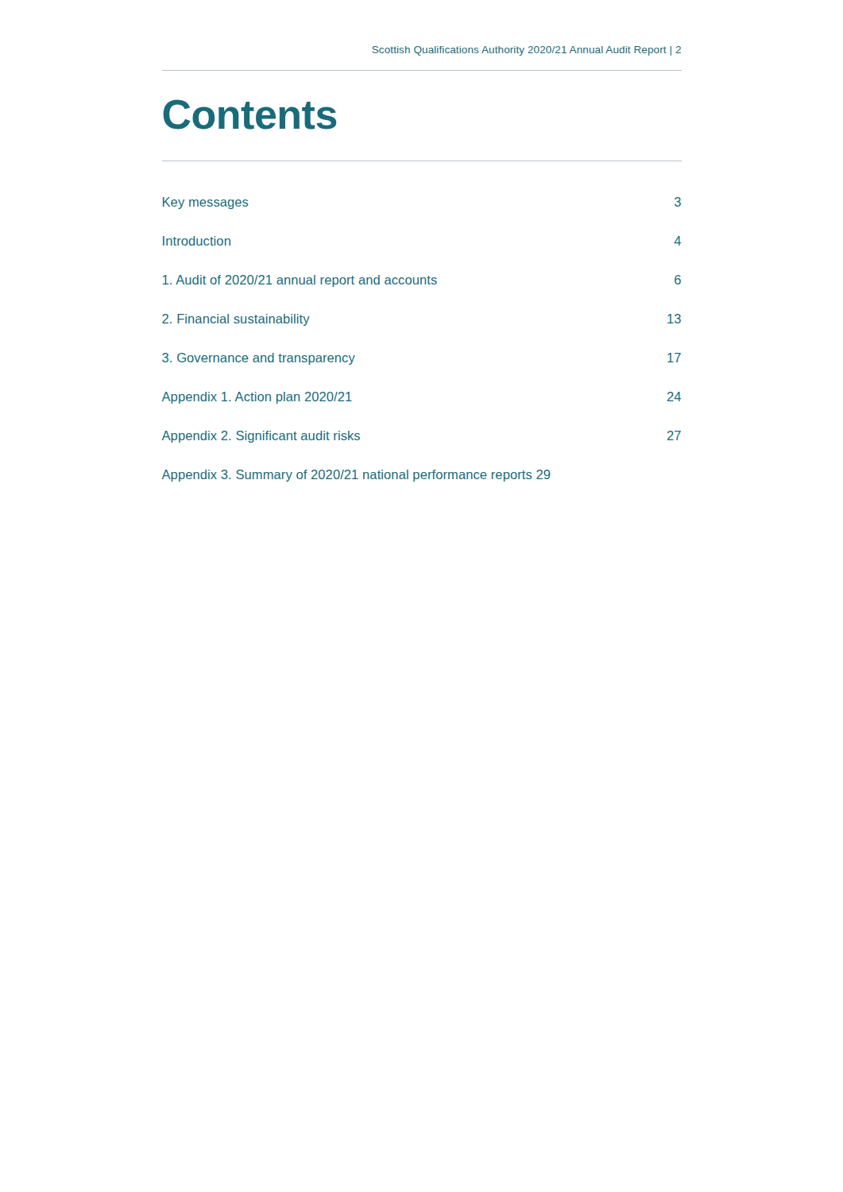Scottish Qualifications Authority 2020/21 Annual Audit Report | 2
Contents
Key messages 3
Introduction 4
1. Audit of 2020/21 annual report and accounts 6
2. Financial sustainability 13
3. Governance and transparency 17
Appendix 1. Action plan 2020/21 24
Appendix 2. Significant audit risks 27
Appendix 3. Summary of 2020/21 national performance reports 29